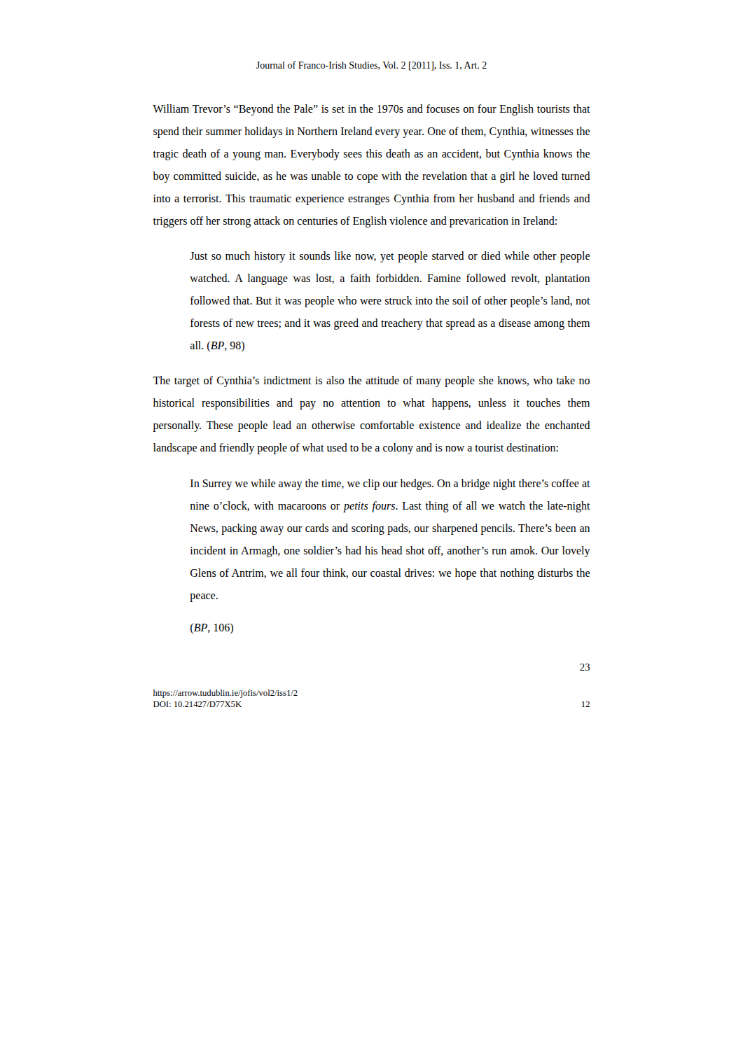Journal of Franco-Irish Studies, Vol. 2 [2011], Iss. 1, Art. 2
William Trevor’s “Beyond the Pale” is set in the 1970s and focuses on four English tourists that spend their summer holidays in Northern Ireland every year. One of them, Cynthia, witnesses the tragic death of a young man. Everybody sees this death as an accident, but Cynthia knows the boy committed suicide, as he was unable to cope with the revelation that a girl he loved turned into a terrorist. This traumatic experience estranges Cynthia from her husband and friends and triggers off her strong attack on centuries of English violence and prevarication in Ireland:
Just so much history it sounds like now, yet people starved or died while other people watched. A language was lost, a faith forbidden. Famine followed revolt, plantation followed that. But it was people who were struck into the soil of other people’s land, not forests of new trees; and it was greed and treachery that spread as a disease among them all. (BP, 98)
The target of Cynthia’s indictment is also the attitude of many people she knows, who take no historical responsibilities and pay no attention to what happens, unless it touches them personally. These people lead an otherwise comfortable existence and idealize the enchanted landscape and friendly people of what used to be a colony and is now a tourist destination:
In Surrey we while away the time, we clip our hedges. On a bridge night there’s coffee at nine o’clock, with macaroons or petits fours. Last thing of all we watch the late-night News, packing away our cards and scoring pads, our sharpened pencils. There’s been an incident in Armagh, one soldier’s had his head shot off, another’s run amok. Our lovely Glens of Antrim, we all four think, our coastal drives: we hope that nothing disturbs the peace.
(BP, 106)
23
https://arrow.tudublin.ie/jofis/vol2/iss1/2
DOI: 10.21427/D77X5K
12